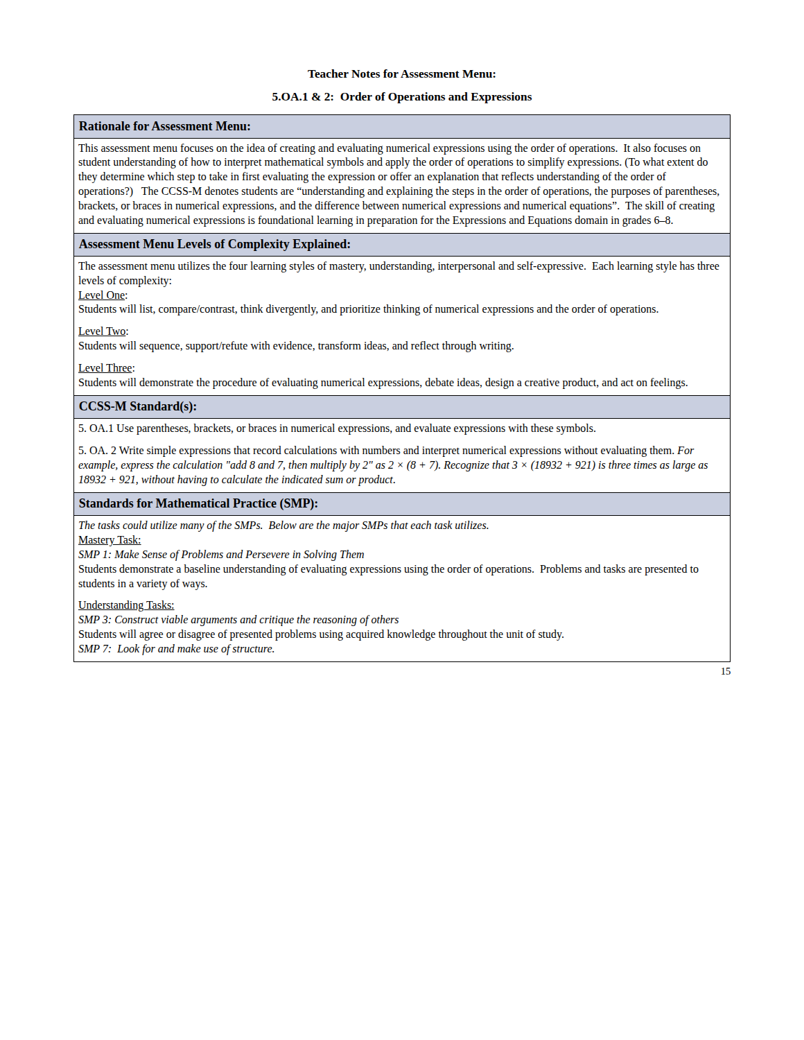Teacher Notes for Assessment Menu:
5.OA.1 & 2: Order of Operations and Expressions
| Rationale for Assessment Menu: |
| This assessment menu focuses on the idea of creating and evaluating numerical expressions using the order of operations. It also focuses on student understanding of how to interpret mathematical symbols and apply the order of operations to simplify expressions. (To what extent do they determine which step to take in first evaluating the expression or offer an explanation that reflects understanding of the order of operations?) The CCSS-M denotes students are “understanding and explaining the steps in the order of operations, the purposes of parentheses, brackets, or braces in numerical expressions, and the difference between numerical expressions and numerical equations”. The skill of creating and evaluating numerical expressions is foundational learning in preparation for the Expressions and Equations domain in grades 6–8. |
| Assessment Menu Levels of Complexity Explained: |
| The assessment menu utilizes the four learning styles of mastery, understanding, interpersonal and self-expressive. Each learning style has three levels of complexity: Level One : Students will list, compare/contrast, think divergently, and prioritize thinking of numerical expressions and the order of operations. Level Two : Students will sequence, support/refute with evidence, transform ideas, and reflect through writing. Level Three : Students will demonstrate the procedure of evaluating numerical expressions, debate ideas, design a creative product, and act on feelings. |
| CCSS-M Standard(s): |
| 5. OA.1 Use parentheses, brackets, or braces in numerical expressions, and evaluate expressions with these symbols. 5. OA. 2 Write simple expressions that record calculations with numbers and interpret numerical expressions without evaluating them. For example, express the calculation "add 8 and 7, then multiply by 2" as 2 × (8 + 7). Recognize that 3 × (18932 + 921) is three times as large as 18932 + 921, without having to calculate the indicated sum or product . |
| Standards for Mathematical Practice (SMP): |
| The tasks could utilize many of the SMPs. Below are the major SMPs that each task utilizes. Mastery Task: SMP 1: Make Sense of Problems and Persevere in Solving Them Students demonstrate a baseline understanding of evaluating expressions using the order of operations. Problems and tasks are presented to students in a variety of ways. Understanding Tasks: SMP 3: Construct viable arguments and critique the reasoning of others Students will agree or disagree of presented problems using acquired knowledge throughout the unit of study. SMP 7: Look for and make use of structure. |
15